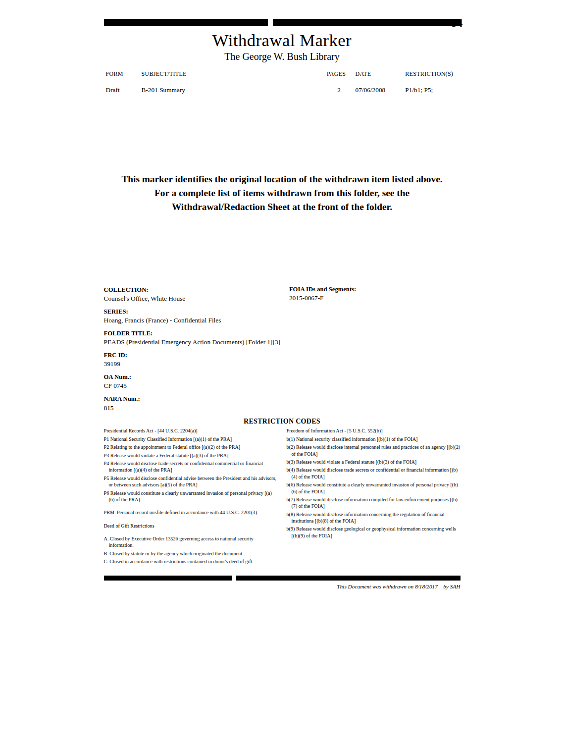34
Withdrawal Marker
The George W. Bush Library
| FORM | SUBJECT/TITLE | PAGES | DATE | RESTRICTION(S) |
| --- | --- | --- | --- | --- |
| Draft | B-201 Summary | 2 | 07/06/2008 | P1/b1; P5; |
This marker identifies the original location of the withdrawn item listed above.
For a complete list of items withdrawn from this folder, see the
Withdrawal/Redaction Sheet at the front of the folder.
FOIA IDs and Segments:
2015-0067-F
COLLECTION:
Counsel's Office, White House
SERIES:
Hoang, Francis (France) - Confidential Files
FOLDER TITLE:
PEADS (Presidential Emergency Action Documents) [Folder 1][3]
FRC ID:
39199
OA Num.:
CF 0745
NARA Num.:
815
RESTRICTION CODES
Presidential Records Act - [44 U.S.C. 2204(a)]
P1 National Security Classified Information [(a)(1) of the PRA]
P2 Relating to the appointment to Federal office [(a)(2) of the PRA]
P3 Release would violate a Federal statute [(a)(3) of the PRA]
P4 Release would disclose trade secrets or confidential commercial or financial information [(a)(4) of the PRA]
P5 Release would disclose confidential advise between the President and his advisors, or between such advisors [a)(5) of the PRA]
P6 Release would constitute a clearly unwarranted invasion of personal privacy [(a)(6) of the PRA]
PRM. Personal record misfile defined in accordance with 44 U.S.C. 2201(3).
Deed of Gift Restrictions
A. Closed by Executive Order 13526 governing access to national security information.
B. Closed by statute or by the agency which originated the document.
C. Closed in accordance with restrictions contained in donor's deed of gift.
Freedom of Information Act - [5 U.S.C. 552(b)]
b(1) National security classified information [(b)(1) of the FOIA]
b(2) Release would disclose internal personnel rules and practices of an agency [(b)(2) of the FOIA]
b(3) Release would violate a Federal statute [(b)(3) of the FOIA]
b(4) Release would disclose trade secrets or confidential or financial information [(b)(4) of the FOIA]
b(6) Release would constitute a clearly unwarranted invasion of personal privacy [(b)(6) of the FOIA]
b(7) Release would disclose information compiled for law enforcement purposes [(b)(7) of the FOIA]
b(8) Release would disclose information concerning the regulation of financial institutions [(b)(8) of the FOIA]
b(9) Release would disclose geological or geophysical information concerning wells [(b)(9) of the FOIA]
This Document was withdrawn on 8/18/2017 by SAH